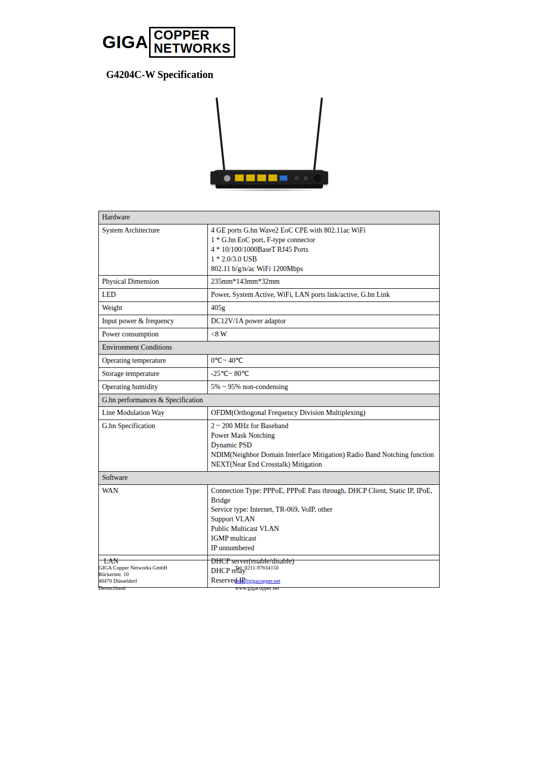GIGA COPPER NETWORKS
G4204C-W Specification
| Hardware |
| System Architecture | 4 GE ports G.hn Wave2 EoC CPE with 802.11ac WiFi 1 * G.hn EoC port, F-type connector 4 * 10/100/1000BaseT RJ45 Ports 1 * 2.0/3.0 USB 802.11 b/g/n/ac WiFi 1200Mbps |
| Physical Dimension | 235mm*143mm*32mm |
| LED | Power, System Active, WiFi, LAN ports link/active, G.hn Link |
| Weight | 405g |
| Input power & frequency | DC12V/1A power adaptor |
| Power consumption | <8 W |
| Environment Conditions |
| Operating temperature | 0℃~ 40℃ |
| Storage temperature | -25℃~ 80℃ |
| Operating humidity | 5% ~ 95% non-condensing |
| G.hn performances & Specification |
| Line Modulation Way | OFDM(Orthogonal Frequency Division Multiplexing) |
| G.hn Specification | 2 ~ 200 MHz for Baseband Power Mask Notching Dynamic PSD NDIM(Neighbor Domain Interface Mitigation) Radio Band Notching function NEXT(Near End Crosstalk) Mitigation |
| Software |
| WAN | Connection Type: PPPoE, PPPoE Pass through, DHCP Client, Static IP, IPoE, Bridge Service type: Internet, TR-069, VoIP, other Support VLAN Public Multicast VLAN IGMP multicast IP unnumbered |
| LAN | DHCP server(enable/disable) DHCP relay Reserved IP |
| GIGA Copper Networks GmbH | Tel: 0211-97634150 |
| Rückertstr. 10 | |
| 40470 Düsseldorf | info@gigacopper.net |
| Deutschland | www.gigacopper.net |